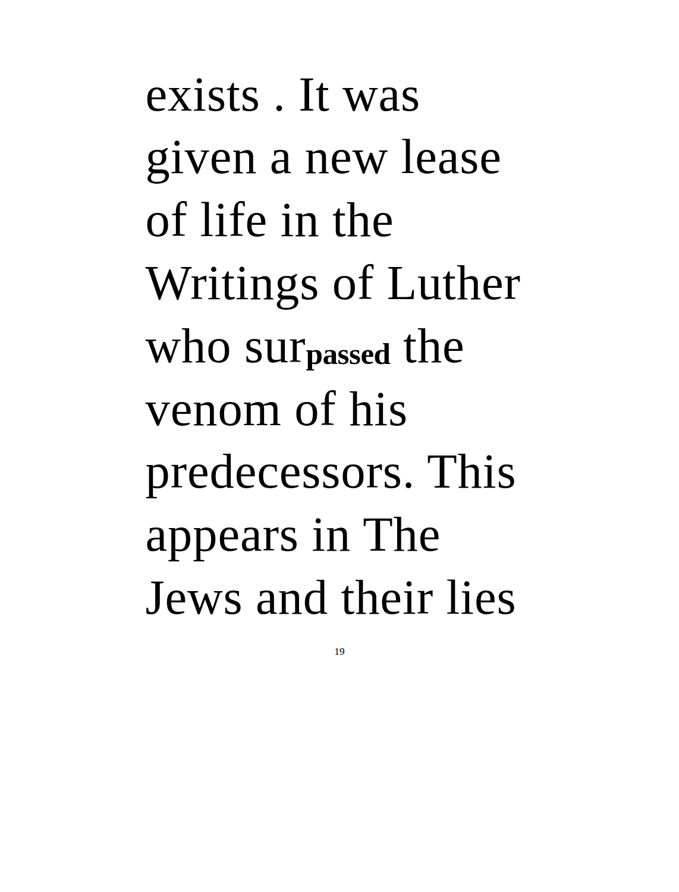exists . It was given a new lease of life in the Writings of Luther who surpassed the venom of his predecessors. This appears in The Jews and their lies
19